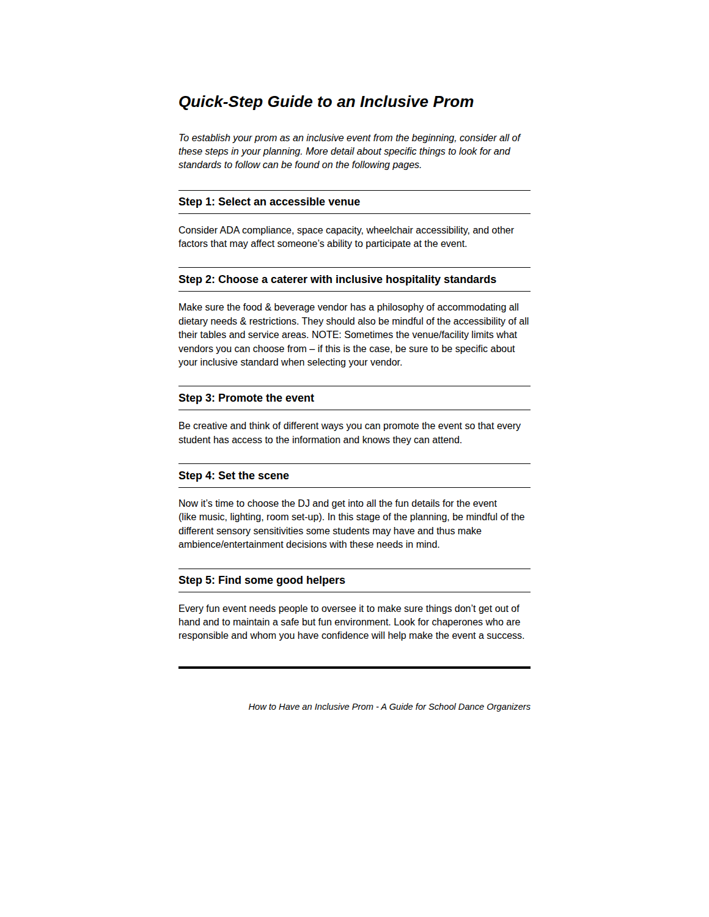Quick-Step Guide to an Inclusive Prom
To establish your prom as an inclusive event from the beginning, consider all of these steps in your planning. More detail about specific things to look for and standards to follow can be found on the following pages.
Step 1: Select an accessible venue
Consider ADA compliance, space capacity, wheelchair accessibility, and other factors that may affect someone’s ability to participate at the event.
Step 2: Choose a caterer with inclusive hospitality standards
Make sure the food & beverage vendor has a philosophy of accommodating all dietary needs & restrictions. They should also be mindful of the accessibility of all their tables and service areas. NOTE: Sometimes the venue/facility limits what vendors you can choose from – if this is the case, be sure to be specific about your inclusive standard when selecting your vendor.
Step 3: Promote the event
Be creative and think of different ways you can promote the event so that every student has access to the information and knows they can attend.
Step 4: Set the scene
Now it’s time to choose the DJ and get into all the fun details for the event
(like music, lighting, room set-up). In this stage of the planning, be mindful of the different sensory sensitivities some students may have and thus make ambience/entertainment decisions with these needs in mind.
Step 5: Find some good helpers
Every fun event needs people to oversee it to make sure things don’t get out of hand and to maintain a safe but fun environment. Look for chaperones who are responsible and whom you have confidence will help make the event a success.
How to Have an Inclusive Prom - A Guide for School Dance Organizers